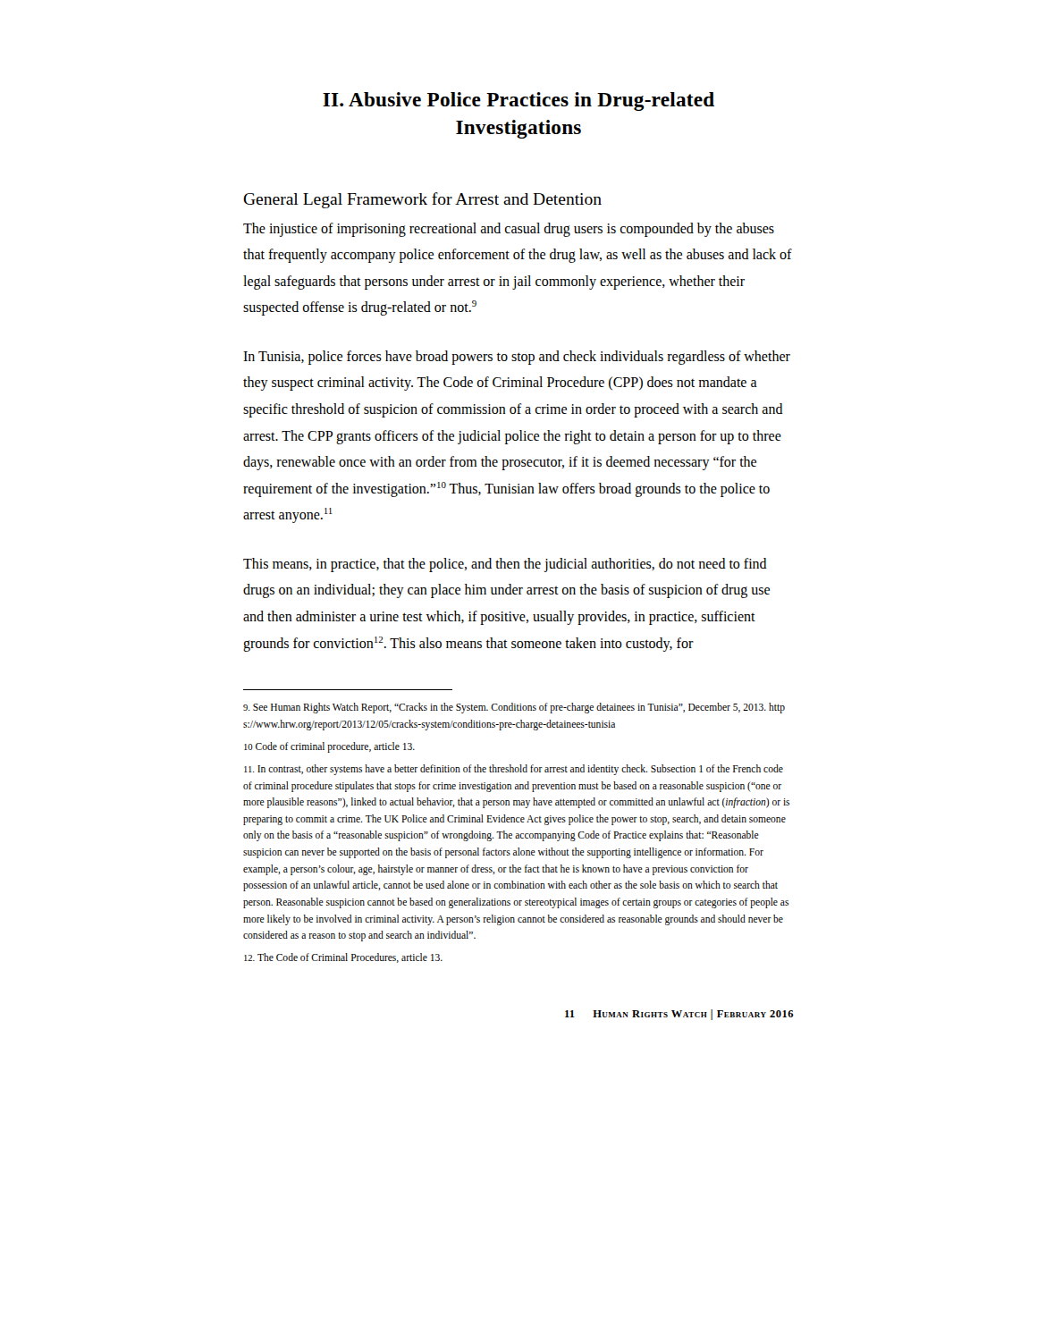II. Abusive Police Practices in Drug-related
Investigations
General Legal Framework for Arrest and Detention
The injustice of imprisoning recreational and casual drug users is compounded by the abuses that frequently accompany police enforcement of the drug law, as well as the abuses and lack of legal safeguards that persons under arrest or in jail commonly experience, whether their suspected offense is drug-related or not.9
In Tunisia, police forces have broad powers to stop and check individuals regardless of whether they suspect criminal activity. The Code of Criminal Procedure (CPP) does not mandate a specific threshold of suspicion of commission of a crime in order to proceed with a search and arrest. The CPP grants officers of the judicial police the right to detain a person for up to three days, renewable once with an order from the prosecutor, if it is deemed necessary “for the requirement of the investigation.”10 Thus, Tunisian law offers broad grounds to the police to arrest anyone.11
This means, in practice, that the police, and then the judicial authorities, do not need to find drugs on an individual; they can place him under arrest on the basis of suspicion of drug use and then administer a urine test which, if positive, usually provides, in practice, sufficient grounds for conviction12. This also means that someone taken into custody, for
9. See Human Rights Watch Report, “Cracks in the System. Conditions of pre-charge detainees in Tunisia”, December 5, 2013. https://www.hrw.org/report/2013/12/05/cracks-system/conditions-pre-charge-detainees-tunisia
10 Code of criminal procedure, article 13.
11. In contrast, other systems have a better definition of the threshold for arrest and identity check. Subsection 1 of the French code of criminal procedure stipulates that stops for crime investigation and prevention must be based on a reasonable suspicion (“one or more plausible reasons”), linked to actual behavior, that a person may have attempted or committed an unlawful act (infraction) or is preparing to commit a crime. The UK Police and Criminal Evidence Act gives police the power to stop, search, and detain someone only on the basis of a “reasonable suspicion” of wrongdoing. The accompanying Code of Practice explains that: “Reasonable suspicion can never be supported on the basis of personal factors alone without the supporting intelligence or information. For example, a person’s colour, age, hairstyle or manner of dress, or the fact that he is known to have a previous conviction for possession of an unlawful article, cannot be used alone or in combination with each other as the sole basis on which to search that person. Reasonable suspicion cannot be based on generalizations or stereotypical images of certain groups or categories of people as more likely to be involved in criminal activity. A person’s religion cannot be considered as reasonable grounds and should never be considered as a reason to stop and search an individual”.
12. The Code of Criminal Procedures, article 13.
11 Human Rights Watch | February 2016